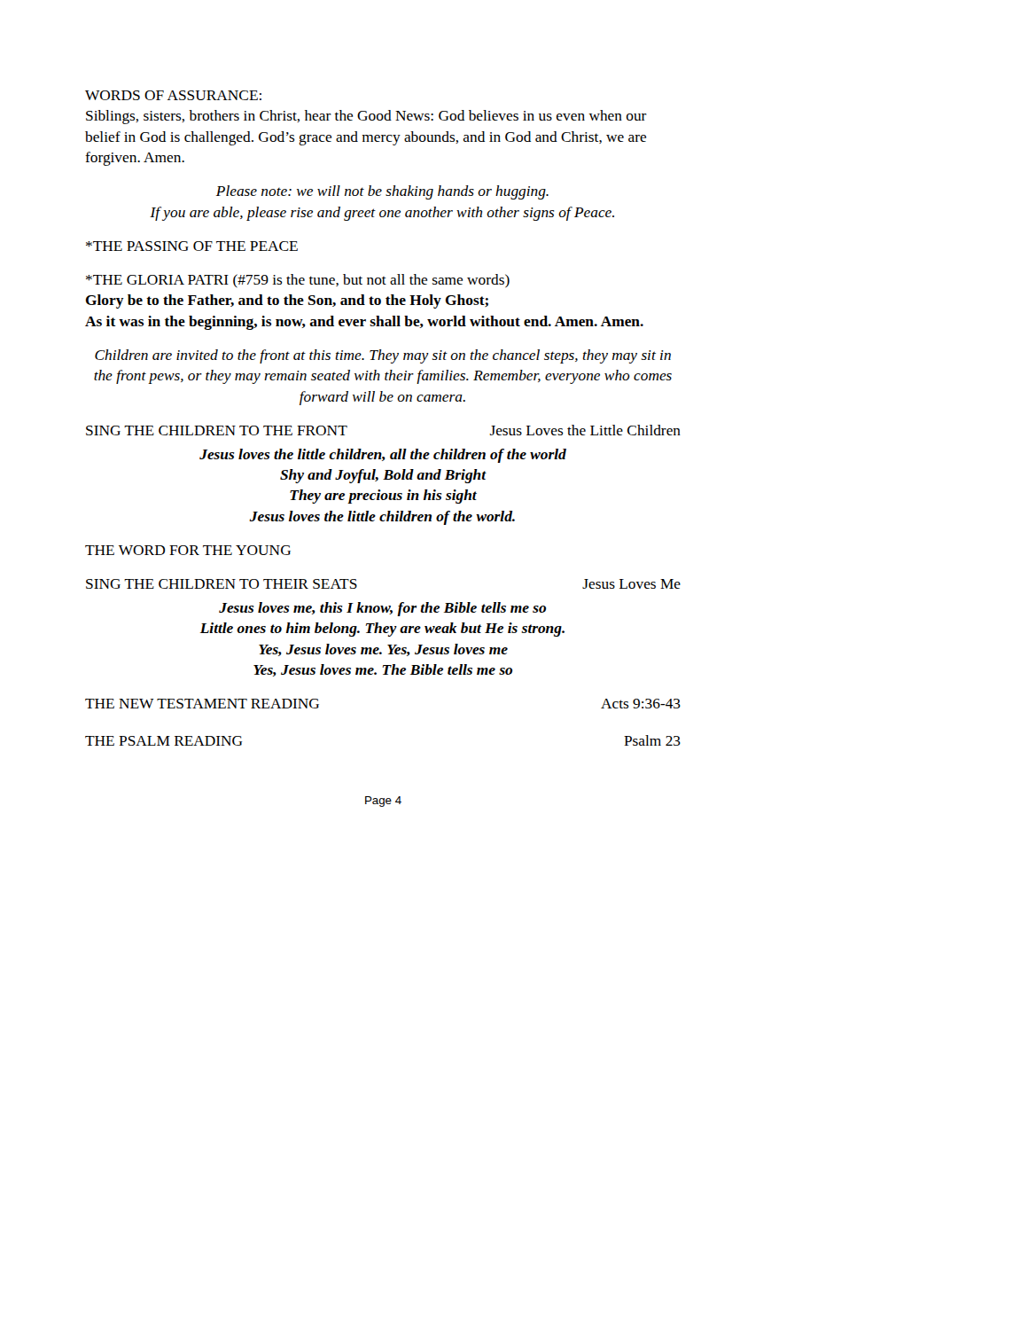WORDS OF ASSURANCE:
Siblings, sisters, brothers in Christ, hear the Good News: God believes in us even when our belief in God is challenged. God’s grace and mercy abounds, and in God and Christ, we are forgiven. Amen.
Please note: we will not be shaking hands or hugging.
If you are able, please rise and greet one another with other signs of Peace.
*THE PASSING OF THE PEACE
*THE GLORIA PATRI (#759 is the tune, but not all the same words)
Glory be to the Father, and to the Son, and to the Holy Ghost;
As it was in the beginning, is now, and ever shall be, world without end. Amen. Amen.
Children are invited to the front at this time. They may sit on the chancel steps, they may sit in the front pews, or they may remain seated with their families. Remember, everyone who comes forward will be on camera.
SING THE CHILDREN TO THE FRONT Jesus Loves the Little Children
Jesus loves the little children, all the children of the world
Shy and Joyful, Bold and Bright
They are precious in his sight
Jesus loves the little children of the world.
THE WORD FOR THE YOUNG
SING THE CHILDREN TO THEIR SEATS Jesus Loves Me
Jesus loves me, this I know, for the Bible tells me so
Little ones to him belong. They are weak but He is strong.
Yes, Jesus loves me. Yes, Jesus loves me
Yes, Jesus loves me. The Bible tells me so
THE NEW TESTAMENT READING Acts 9:36-43
THE PSALM READING Psalm 23
Page 4